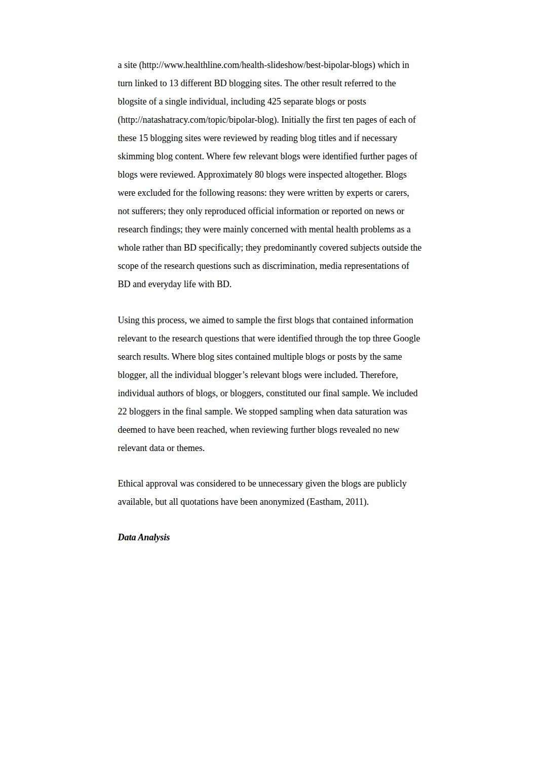a site (http://www.healthline.com/health-slideshow/best-bipolar-blogs) which in turn linked to 13 different BD blogging sites. The other result referred to the blogsite of a single individual, including 425 separate blogs or posts (http://natashatracy.com/topic/bipolar-blog). Initially the first ten pages of each of these 15 blogging sites were reviewed by reading blog titles and if necessary skimming blog content. Where few relevant blogs were identified further pages of blogs were reviewed. Approximately 80 blogs were inspected altogether. Blogs were excluded for the following reasons: they were written by experts or carers, not sufferers; they only reproduced official information or reported on news or research findings; they were mainly concerned with mental health problems as a whole rather than BD specifically; they predominantly covered subjects outside the scope of the research questions such as discrimination, media representations of BD and everyday life with BD.
Using this process, we aimed to sample the first blogs that contained information relevant to the research questions that were identified through the top three Google search results. Where blog sites contained multiple blogs or posts by the same blogger, all the individual blogger’s relevant blogs were included. Therefore, individual authors of blogs, or bloggers, constituted our final sample. We included 22 bloggers in the final sample. We stopped sampling when data saturation was deemed to have been reached, when reviewing further blogs revealed no new relevant data or themes.
Ethical approval was considered to be unnecessary given the blogs are publicly available, but all quotations have been anonymized (Eastham, 2011).
Data Analysis